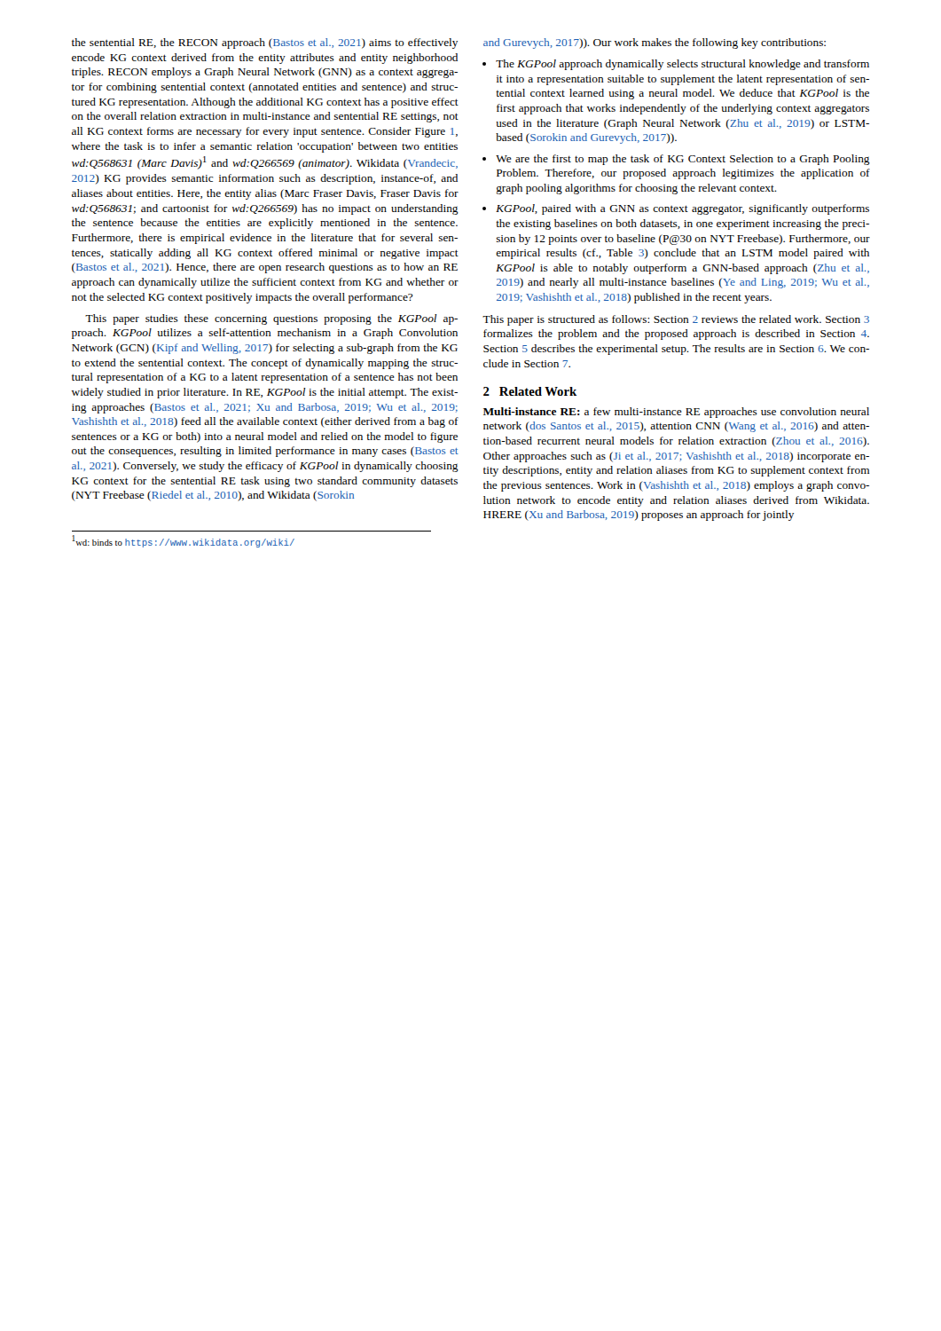the sentential RE, the RECON approach (Bastos et al., 2021) aims to effectively encode KG context derived from the entity attributes and entity neighborhood triples. RECON employs a Graph Neural Network (GNN) as a context aggregator for combining sentential context (annotated entities and sentence) and structured KG representation. Although the additional KG context has a positive effect on the overall relation extraction in multi-instance and sentential RE settings, not all KG context forms are necessary for every input sentence. Consider Figure 1, where the task is to infer a semantic relation 'occupation' between two entities wd:Q568631 (Marc Davis)1 and wd:Q266569 (animator). Wikidata (Vrandecic, 2012) KG provides semantic information such as description, instance-of, and aliases about entities. Here, the entity alias (Marc Fraser Davis, Fraser Davis for wd:Q568631; and cartoonist for wd:Q266569) has no impact on understanding the sentence because the entities are explicitly mentioned in the sentence. Furthermore, there is empirical evidence in the literature that for several sentences, statically adding all KG context offered minimal or negative impact (Bastos et al., 2021). Hence, there are open research questions as to how an RE approach can dynamically utilize the sufficient context from KG and whether or not the selected KG context positively impacts the overall performance?
This paper studies these concerning questions proposing the KGPool approach. KGPool utilizes a self-attention mechanism in a Graph Convolution Network (GCN) (Kipf and Welling, 2017) for selecting a sub-graph from the KG to extend the sentential context. The concept of dynamically mapping the structural representation of a KG to a latent representation of a sentence has not been widely studied in prior literature. In RE, KGPool is the initial attempt. The existing approaches (Bastos et al., 2021; Xu and Barbosa, 2019; Wu et al., 2019; Vashishth et al., 2018) feed all the available context (either derived from a bag of sentences or a KG or both) into a neural model and relied on the model to figure out the consequences, resulting in limited performance in many cases (Bastos et al., 2021). Conversely, we study the efficacy of KGPool in dynamically choosing KG context for the sentential RE task using two standard community datasets (NYT Freebase (Riedel et al., 2010), and Wikidata (Sorokin
and Gurevych, 2017)). Our work makes the following key contributions:
The KGPool approach dynamically selects structural knowledge and transform it into a representation suitable to supplement the latent representation of sentential context learned using a neural model. We deduce that KGPool is the first approach that works independently of the underlying context aggregators used in the literature (Graph Neural Network (Zhu et al., 2019) or LSTM-based (Sorokin and Gurevych, 2017)).
We are the first to map the task of KG Context Selection to a Graph Pooling Problem. Therefore, our proposed approach legitimizes the application of graph pooling algorithms for choosing the relevant context.
KGPool, paired with a GNN as context aggregator, significantly outperforms the existing baselines on both datasets, in one experiment increasing the precision by 12 points over to baseline (P@30 on NYT Freebase). Furthermore, our empirical results (cf., Table 3) conclude that an LSTM model paired with KGPool is able to notably outperform a GNN-based approach (Zhu et al., 2019) and nearly all multi-instance baselines (Ye and Ling, 2019; Wu et al., 2019; Vashishth et al., 2018) published in the recent years.
This paper is structured as follows: Section 2 reviews the related work. Section 3 formalizes the problem and the proposed approach is described in Section 4. Section 5 describes the experimental setup. The results are in Section 6. We conclude in Section 7.
2 Related Work
Multi-instance RE: a few multi-instance RE approaches use convolution neural network (dos Santos et al., 2015), attention CNN (Wang et al., 2016) and attention-based recurrent neural models for relation extraction (Zhou et al., 2016). Other approaches such as (Ji et al., 2017; Vashishth et al., 2018) incorporate entity descriptions, entity and relation aliases from KG to supplement context from the previous sentences. Work in (Vashishth et al., 2018) employs a graph convolution network to encode entity and relation aliases derived from Wikidata. HRERE (Xu and Barbosa, 2019) proposes an approach for jointly
1wd: binds to https://www.wikidata.org/wiki/